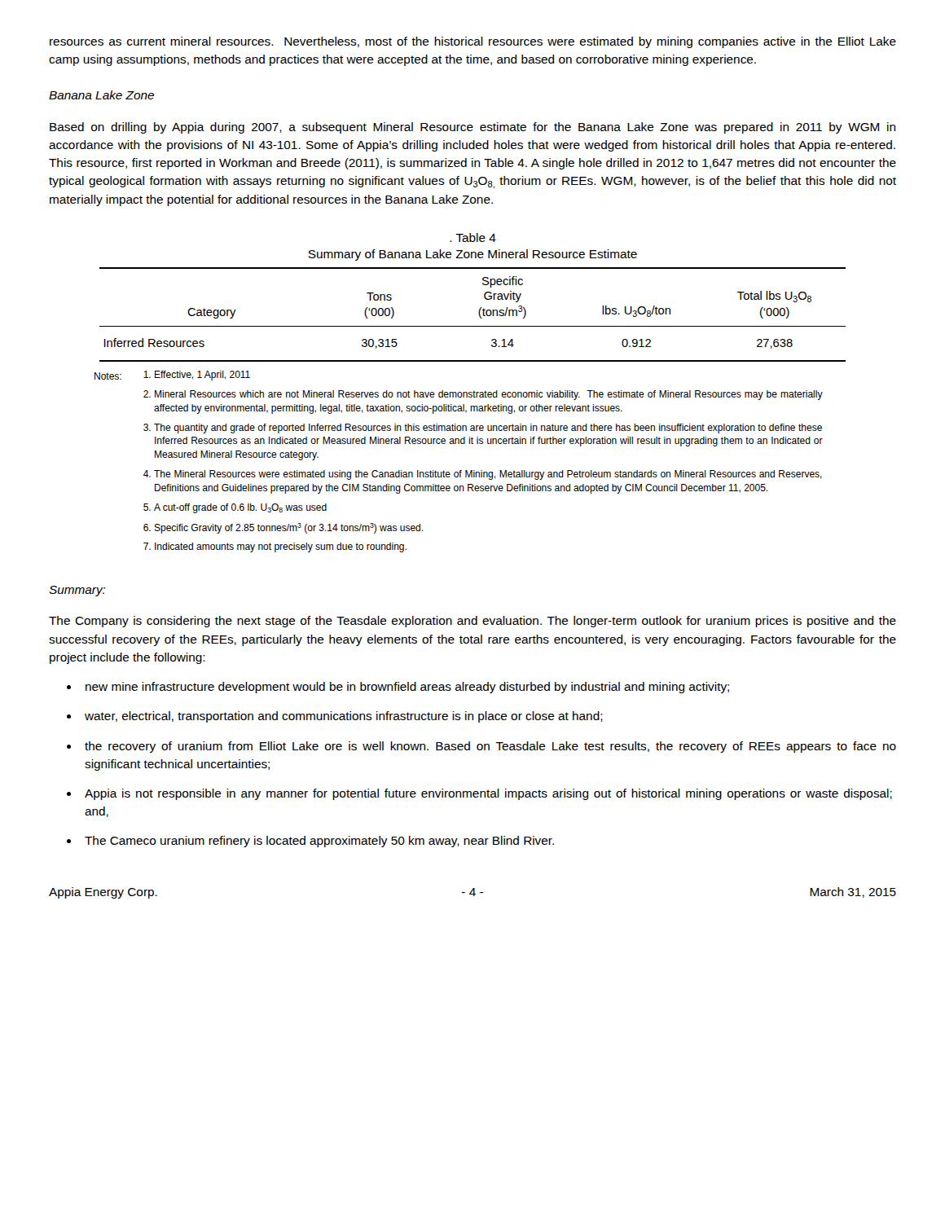resources as current mineral resources. Nevertheless, most of the historical resources were estimated by mining companies active in the Elliot Lake camp using assumptions, methods and practices that were accepted at the time, and based on corroborative mining experience.
Banana Lake Zone
Based on drilling by Appia during 2007, a subsequent Mineral Resource estimate for the Banana Lake Zone was prepared in 2011 by WGM in accordance with the provisions of NI 43-101. Some of Appia’s drilling included holes that were wedged from historical drill holes that Appia re-entered. This resource, first reported in Workman and Breede (2011), is summarized in Table 4. A single hole drilled in 2012 to 1,647 metres did not encounter the typical geological formation with assays returning no significant values of U3O8, thorium or REEs. WGM, however, is of the belief that this hole did not materially impact the potential for additional resources in the Banana Lake Zone.
. Table 4
Summary of Banana Lake Zone Mineral Resource Estimate
| Category | Tons (‘000) | Specific Gravity (tons/m 3 ) | lbs. U 3 O 8 /ton | Total lbs U 3 O 8 (‘000) |
| --- | --- | --- | --- | --- |
| Inferred Resources | 30,315 | 3.14 | 0.912 | 27,638 |
Notes:
Effective, 1 April, 2011
Mineral Resources which are not Mineral Reserves do not have demonstrated economic viability. The estimate of Mineral Resources may be materially affected by environmental, permitting, legal, title, taxation, socio-political, marketing, or other relevant issues.
The quantity and grade of reported Inferred Resources in this estimation are uncertain in nature and there has been insufficient exploration to define these Inferred Resources as an Indicated or Measured Mineral Resource and it is uncertain if further exploration will result in upgrading them to an Indicated or Measured Mineral Resource category.
The Mineral Resources were estimated using the Canadian Institute of Mining, Metallurgy and Petroleum standards on Mineral Resources and Reserves, Definitions and Guidelines prepared by the CIM Standing Committee on Reserve Definitions and adopted by CIM Council December 11, 2005.
A cut-off grade of 0.6 lb. U3O8 was used
Specific Gravity of 2.85 tonnes/m3 (or 3.14 tons/m3) was used.
Indicated amounts may not precisely sum due to rounding.
Summary:
The Company is considering the next stage of the Teasdale exploration and evaluation. The longer-term outlook for uranium prices is positive and the successful recovery of the REEs, particularly the heavy elements of the total rare earths encountered, is very encouraging. Factors favourable for the project include the following:
new mine infrastructure development would be in brownfield areas already disturbed by industrial and mining activity;
water, electrical, transportation and communications infrastructure is in place or close at hand;
the recovery of uranium from Elliot Lake ore is well known. Based on Teasdale Lake test results, the recovery of REEs appears to face no significant technical uncertainties;
Appia is not responsible in any manner for potential future environmental impacts arising out of historical mining operations or waste disposal; and,
The Cameco uranium refinery is located approximately 50 km away, near Blind River.
Appia Energy Corp.
- 4 -
March 31, 2015